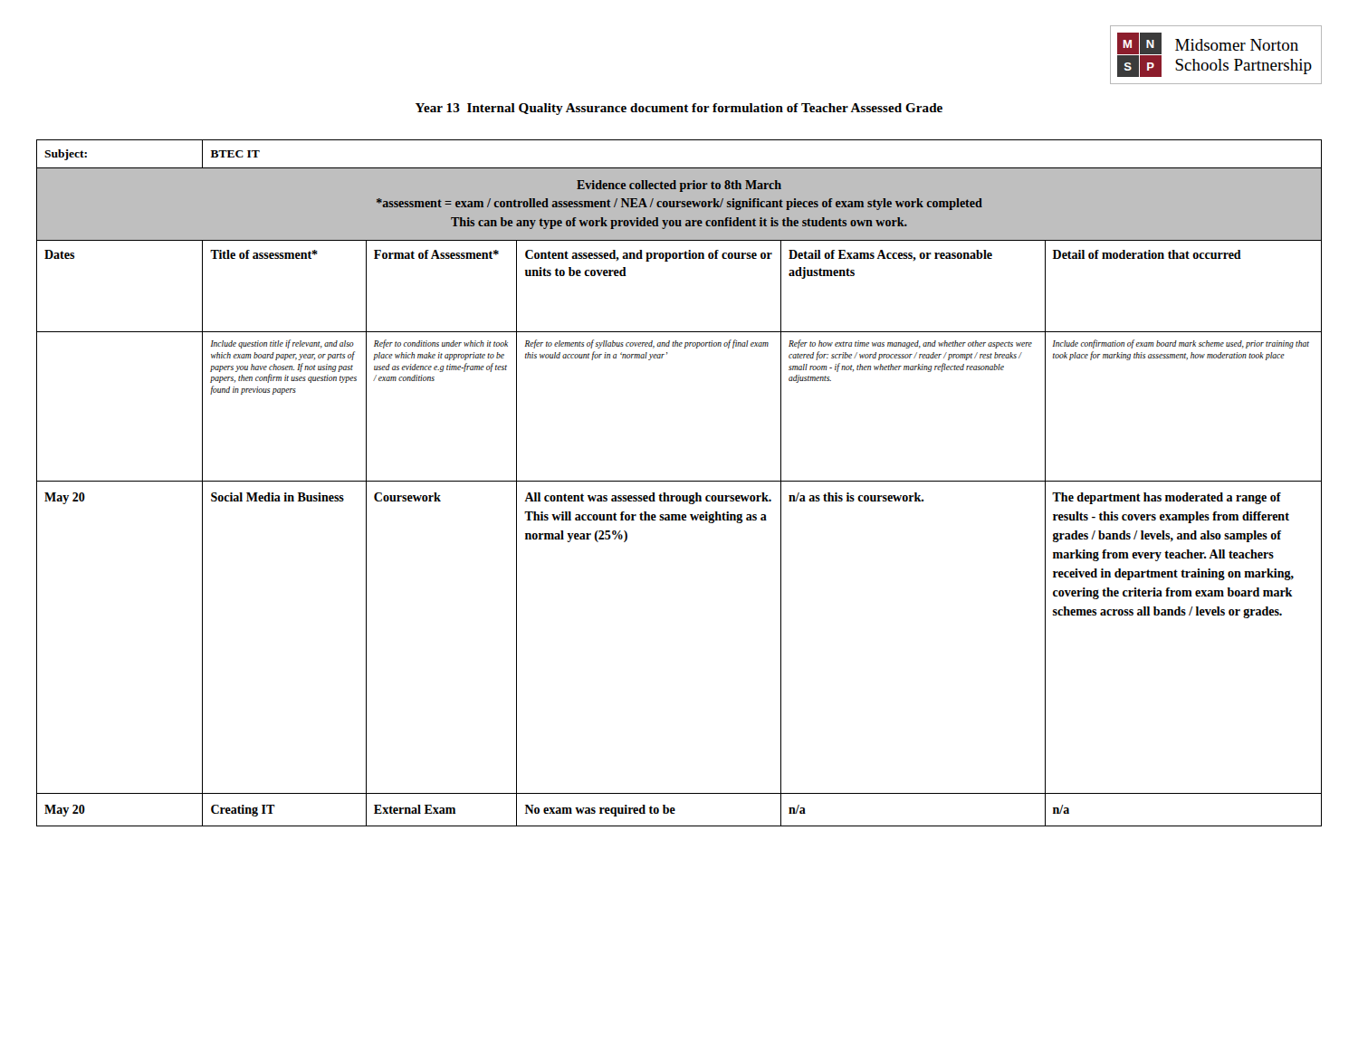| M | N |
| S | P |
Midsomer Norton
Schools Partnership
Year 13 Internal Quality Assurance document for formulation of Teacher Assessed Grade
| Subject: | BTEC IT |
| Evidence collected prior to 8th March *assessment = exam / controlled assessment / NEA / coursework/ significant pieces of exam style work completed This can be any type of work provided you are confident it is the students own work. |
| Dates | Title of assessment* | Format of Assessment* | Content assessed, and proportion of course or units to be covered | Detail of Exams Access, or reasonable adjustments | Detail of moderation that occurred |
| | Include question title if relevant, and also which exam board paper, year, or parts of papers you have chosen. If not using past papers, then confirm it uses question types found in previous papers | Refer to conditions under which it took place which make it appropriate to be used as evidence e.g time-frame of test / exam conditions | Refer to elements of syllabus covered, and the proportion of final exam this would account for in a ‘normal year’ | Refer to how extra time was managed, and whether other aspects were catered for: scribe / word processor / reader / prompt / rest breaks / small room - if not, then whether marking reflected reasonable adjustments. | Include confirmation of exam board mark scheme used, prior training that took place for marking this assessment, how moderation took place |
| May 20 | Social Media in Business | Coursework | All content was assessed through coursework. This will account for the same weighting as a normal year (25%) | n/a as this is coursework. | The department has moderated a range of results - this covers examples from different grades / bands / levels, and also samples of marking from every teacher. All teachers received in department training on marking, covering the criteria from exam board mark schemes across all bands / levels or grades. |
| May 20 | Creating IT | External Exam | No exam was required to be | n/a | n/a |